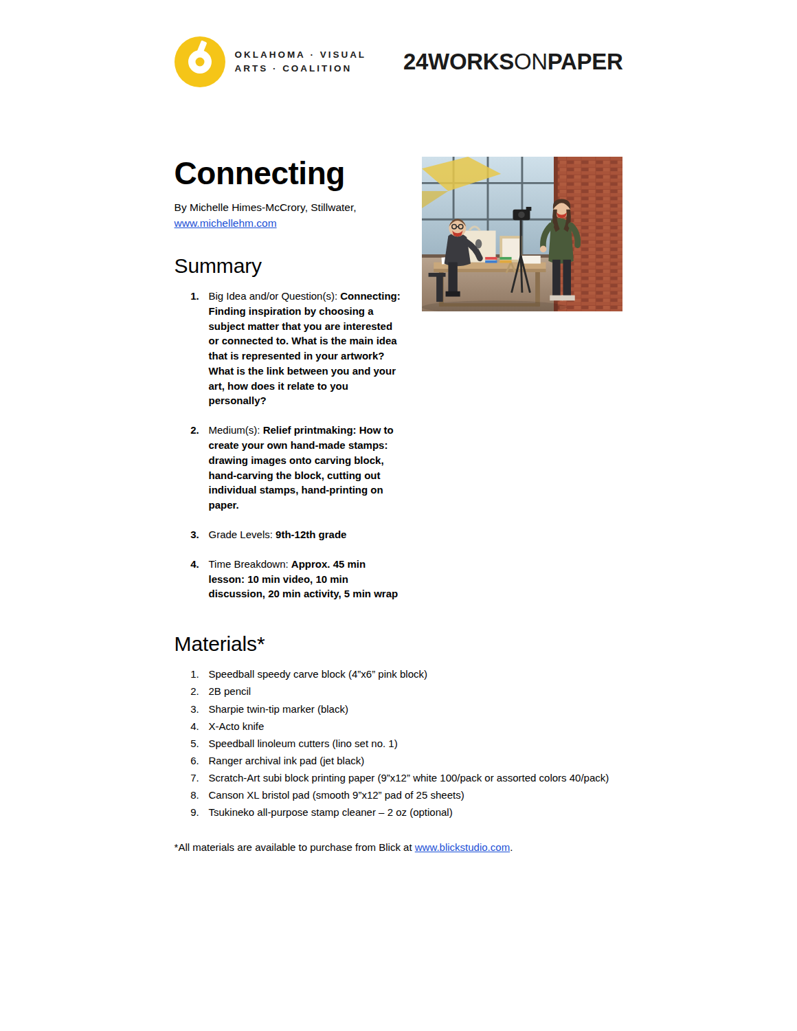Oklahoma · Visual
Arts · Coalition
24 WORKS ON PAPER
Connecting
By Michelle Himes-McCrory, Stillwater,
www.michellehm.com
Summary
Big Idea and/or Question(s): Connecting: Finding inspiration by choosing a subject matter that you are interested or connected to. What is the main idea that is represented in your artwork? What is the link between you and your art, how does it relate to you personally?
Medium(s): Relief printmaking: How to create your own hand-made stamps: drawing images onto carving block, hand-carving the block, cutting out individual stamps, hand-printing on paper.
Grade Levels: 9th-12th grade
Time Breakdown: Approx. 45 min lesson: 10 min video, 10 min discussion, 20 min activity, 5 min wrap
Materials*
Speedball speedy carve block (4”x6” pink block)
2B pencil
Sharpie twin-tip marker (black)
X-Acto knife
Speedball linoleum cutters (lino set no. 1)
Ranger archival ink pad (jet black)
Scratch-Art subi block printing paper (9”x12” white 100/pack or assorted colors 40/pack)
Canson XL bristol pad (smooth 9”x12” pad of 25 sheets)
Tsukineko all-purpose stamp cleaner – 2 oz (optional)
*All materials are available to purchase from Blick at www.blickstudio.com.